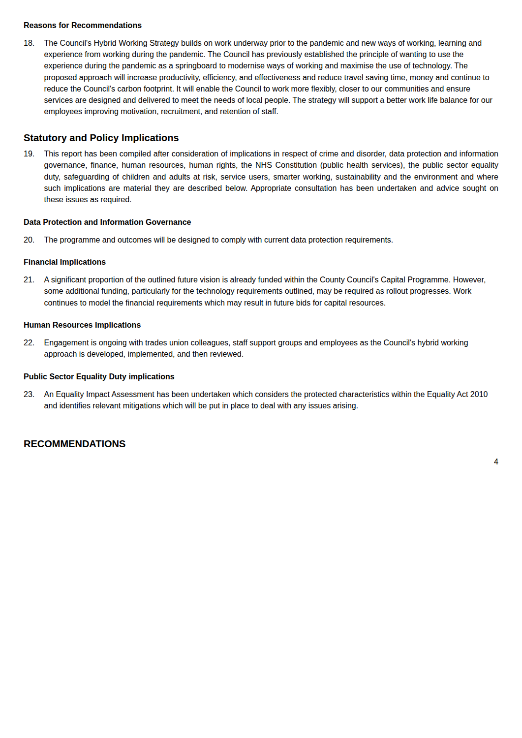Reasons for Recommendations
18.
The Council's Hybrid Working Strategy builds on work underway prior to the pandemic and new ways of working, learning and experience from working during the pandemic. The Council has previously established the principle of wanting to use the experience during the pandemic as a springboard to modernise ways of working and maximise the use of technology. The proposed approach will increase productivity, efficiency, and effectiveness and reduce travel saving time, money and continue to reduce the Council's carbon footprint. It will enable the Council to work more flexibly, closer to our communities and ensure services are designed and delivered to meet the needs of local people. The strategy will support a better work life balance for our employees improving motivation, recruitment, and retention of staff.
Statutory and Policy Implications
19.
This report has been compiled after consideration of implications in respect of crime and disorder, data protection and information governance, finance, human resources, human rights, the NHS Constitution (public health services), the public sector equality duty, safeguarding of children and adults at risk, service users, smarter working, sustainability and the environment and where such implications are material they are described below. Appropriate consultation has been undertaken and advice sought on these issues as required.
Data Protection and Information Governance
20.
The programme and outcomes will be designed to comply with current data protection requirements.
Financial Implications
21.
A significant proportion of the outlined future vision is already funded within the County Council's Capital Programme. However, some additional funding, particularly for the technology requirements outlined, may be required as rollout progresses. Work continues to model the financial requirements which may result in future bids for capital resources.
Human Resources Implications
22.
Engagement is ongoing with trades union colleagues, staff support groups and employees as the Council's hybrid working approach is developed, implemented, and then reviewed.
Public Sector Equality Duty implications
23.
An Equality Impact Assessment has been undertaken which considers the protected characteristics within the Equality Act 2010 and identifies relevant mitigations which will be put in place to deal with any issues arising.
RECOMMENDATIONS
4